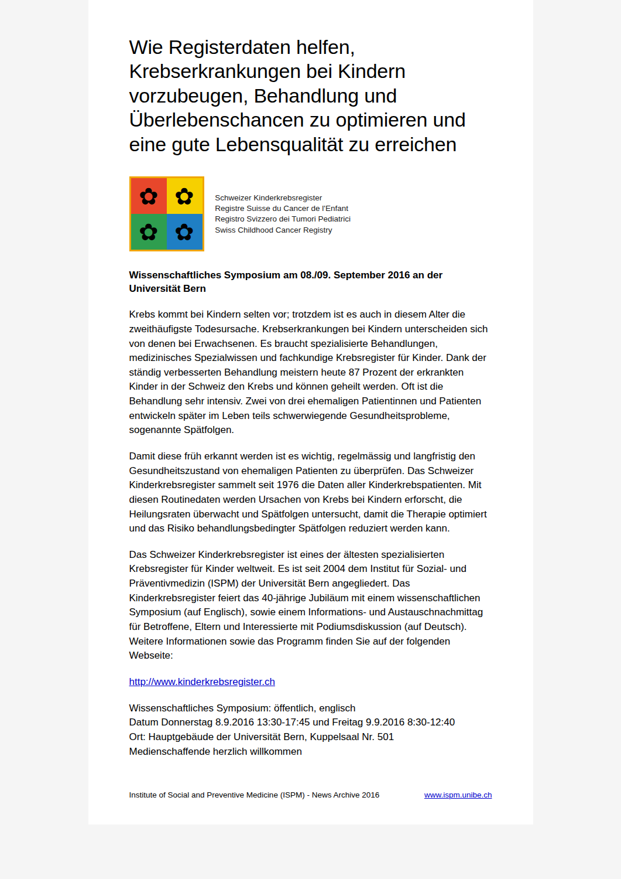Wie Registerdaten helfen, Krebserkrankungen bei Kindern vorzubeugen, Behandlung und Überlebenschancen zu optimieren und eine gute Lebensqualität zu erreichen
| ✿ | ✿ |
| ✿ | ✿ |
Schweizer Kinderkrebsregister
Registre Suisse du Cancer de l'Enfant
Registro Svizzero dei Tumori Pediatrici
Swiss Childhood Cancer Registry
Wissenschaftliches Symposium am 08./09. September 2016 an der Universität Bern
Krebs kommt bei Kindern selten vor; trotzdem ist es auch in diesem Alter die zweithäufigste Todesursache. Krebserkrankungen bei Kindern unterscheiden sich von denen bei Erwachsenen. Es braucht spezialisierte Behandlungen, medizinisches Spezialwissen und fachkundige Krebsregister für Kinder. Dank der ständig verbesserten Behandlung meistern heute 87 Prozent der erkrankten Kinder in der Schweiz den Krebs und können geheilt werden. Oft ist die Behandlung sehr intensiv. Zwei von drei ehemaligen Patientinnen und Patienten entwickeln später im Leben teils schwerwiegende Gesundheitsprobleme, sogenannte Spätfolgen.
Damit diese früh erkannt werden ist es wichtig, regelmässig und langfristig den Gesundheitszustand von ehemaligen Patienten zu überprüfen. Das Schweizer Kinderkrebsregister sammelt seit 1976 die Daten aller Kinderkrebspatienten. Mit diesen Routinedaten werden Ursachen von Krebs bei Kindern erforscht, die Heilungsraten überwacht und Spätfolgen untersucht, damit die Therapie optimiert und das Risiko behandlungsbedingter Spätfolgen reduziert werden kann.
Das Schweizer Kinderkrebsregister ist eines der ältesten spezialisierten Krebsregister für Kinder weltweit. Es ist seit 2004 dem Institut für Sozial- und Präventivmedizin (ISPM) der Universität Bern angegliedert. Das Kinderkrebsregister feiert das 40-jährige Jubiläum mit einem wissenschaftlichen Symposium (auf Englisch), sowie einem Informations- und Austauschnachmittag für Betroffene, Eltern und Interessierte mit Podiumsdiskussion (auf Deutsch). Weitere Informationen sowie das Programm finden Sie auf der folgenden Webseite:
http://www.kinderkrebsregister.ch
Wissenschaftliches Symposium: öffentlich, englisch Datum Donnerstag 8.9.2016 13:30-17:45 und Freitag 9.9.2016 8:30-12:40 Ort: Hauptgebäude der Universität Bern, Kuppelsaal Nr. 501 Medienschaffende herzlich willkommen
Institute of Social and Preventive Medicine (ISPM) - News Archive 2016 www.ispm.unibe.ch